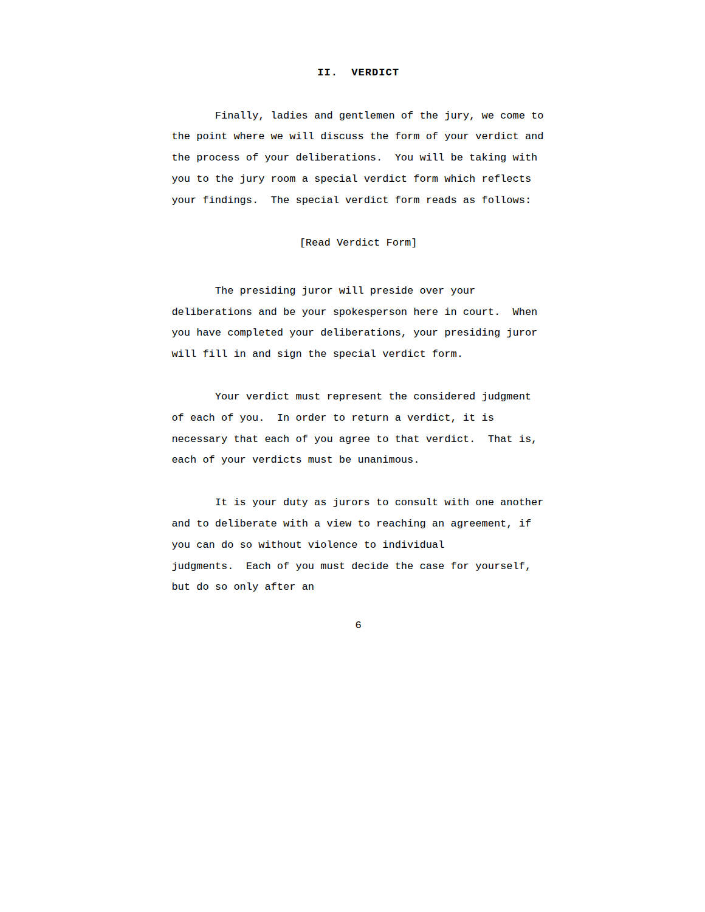II. VERDICT
Finally, ladies and gentlemen of the jury, we come to the point where we will discuss the form of your verdict and the process of your deliberations. You will be taking with you to the jury room a special verdict form which reflects your findings. The special verdict form reads as follows:
[Read Verdict Form]
The presiding juror will preside over your deliberations and be your spokesperson here in court. When you have completed your deliberations, your presiding juror will fill in and sign the special verdict form.
Your verdict must represent the considered judgment of each of you. In order to return a verdict, it is necessary that each of you agree to that verdict. That is, each of your verdicts must be unanimous.
It is your duty as jurors to consult with one another and to deliberate with a view to reaching an agreement, if you can do so without violence to individual judgments. Each of you must decide the case for yourself, but do so only after an
6